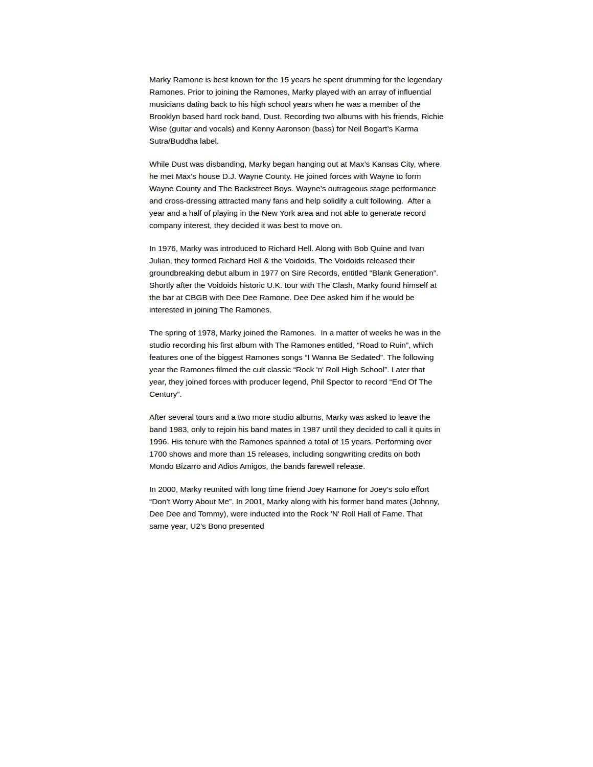Marky Ramone is best known for the 15 years he spent drumming for the legendary Ramones. Prior to joining the Ramones, Marky played with an array of influential musicians dating back to his high school years when he was a member of the Brooklyn based hard rock band, Dust. Recording two albums with his friends, Richie Wise (guitar and vocals) and Kenny Aaronson (bass) for Neil Bogart’s Karma Sutra/Buddha label.
While Dust was disbanding, Marky began hanging out at Max’s Kansas City, where he met Max’s house D.J. Wayne County. He joined forces with Wayne to form Wayne County and The Backstreet Boys. Wayne’s outrageous stage performance and cross-dressing attracted many fans and help solidify a cult following. After a year and a half of playing in the New York area and not able to generate record company interest, they decided it was best to move on.
In 1976, Marky was introduced to Richard Hell. Along with Bob Quine and Ivan Julian, they formed Richard Hell & the Voidoids. The Voidoids released their groundbreaking debut album in 1977 on Sire Records, entitled “Blank Generation”. Shortly after the Voidoids historic U.K. tour with The Clash, Marky found himself at the bar at CBGB with Dee Dee Ramone. Dee Dee asked him if he would be interested in joining The Ramones.
The spring of 1978, Marky joined the Ramones. In a matter of weeks he was in the studio recording his first album with The Ramones entitled, “Road to Ruin”, which features one of the biggest Ramones songs “I Wanna Be Sedated”. The following year the Ramones filmed the cult classic “Rock 'n' Roll High School”. Later that year, they joined forces with producer legend, Phil Spector to record “End Of The Century”.
After several tours and a two more studio albums, Marky was asked to leave the band 1983, only to rejoin his band mates in 1987 until they decided to call it quits in 1996. His tenure with the Ramones spanned a total of 15 years. Performing over 1700 shows and more than 15 releases, including songwriting credits on both Mondo Bizarro and Adios Amigos, the bands farewell release.
In 2000, Marky reunited with long time friend Joey Ramone for Joey’s solo effort “Don't Worry About Me”. In 2001, Marky along with his former band mates (Johnny, Dee Dee and Tommy), were inducted into the Rock 'N' Roll Hall of Fame. That same year, U2’s Bono presented